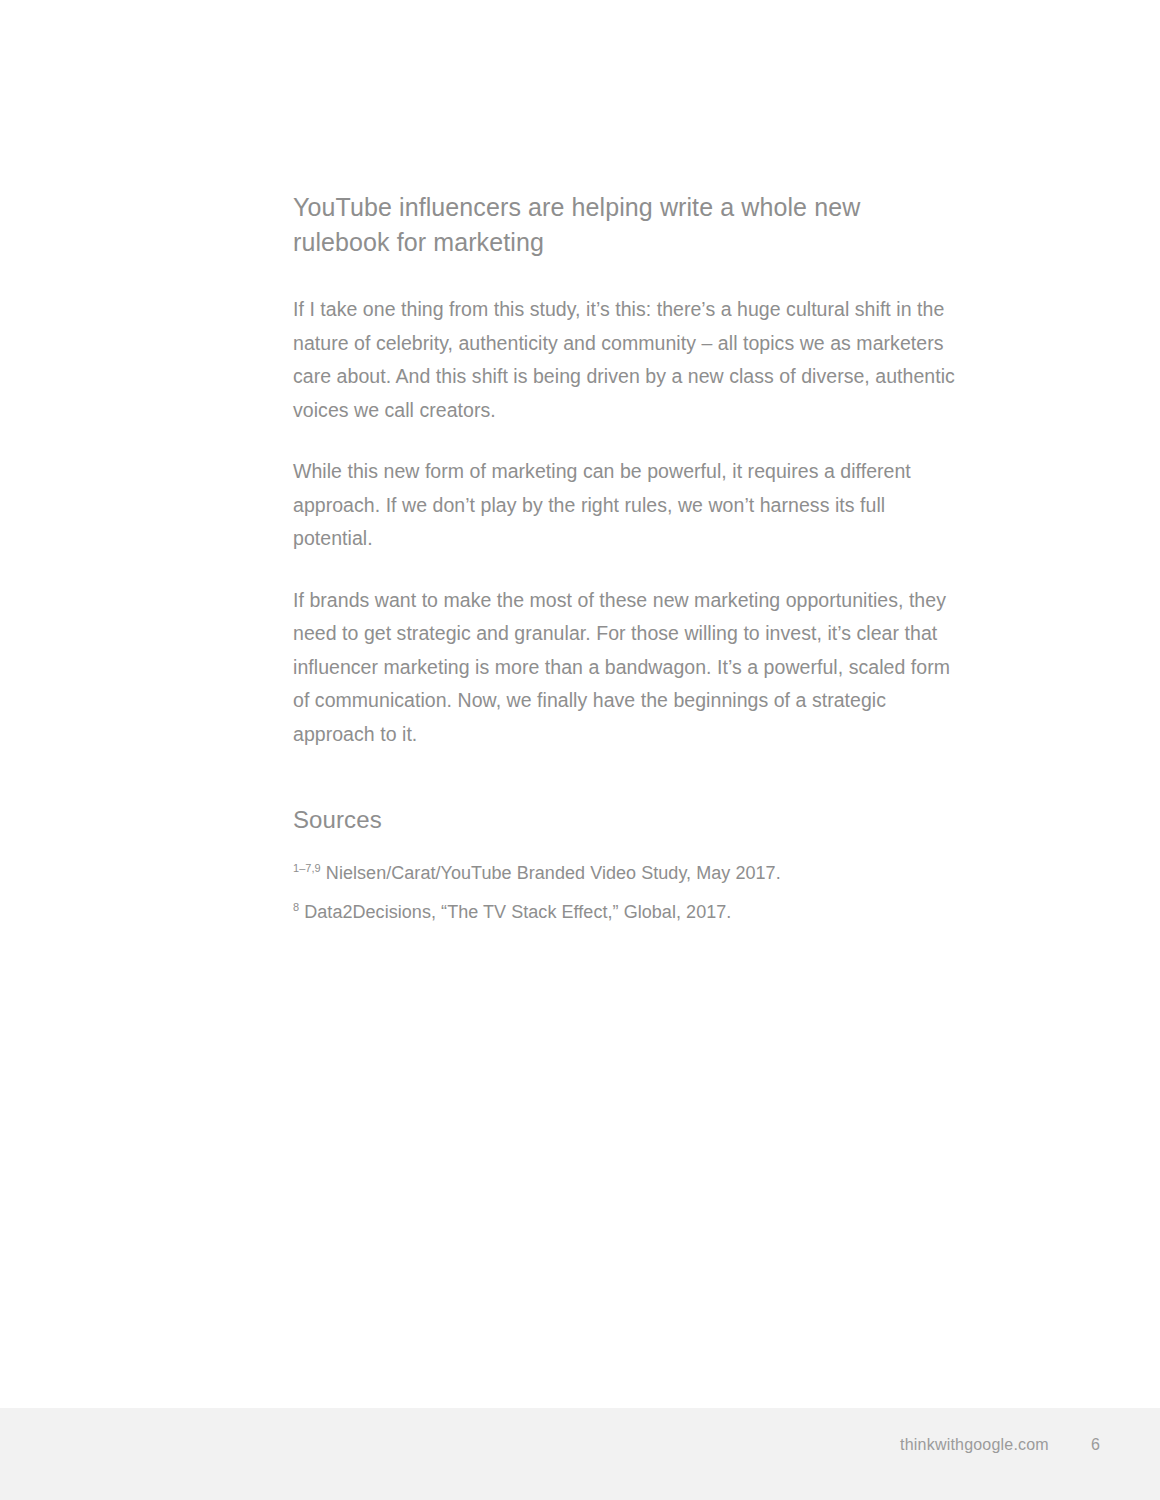YouTube influencers are helping write a whole new rulebook for marketing
If I take one thing from this study, it’s this: there’s a huge cultural shift in the nature of celebrity, authenticity and community – all topics we as marketers care about. And this shift is being driven by a new class of diverse, authentic voices we call creators.
While this new form of marketing can be powerful, it requires a different approach. If we don’t play by the right rules, we won’t harness its full potential.
If brands want to make the most of these new marketing opportunities, they need to get strategic and granular. For those willing to invest, it’s clear that influencer marketing is more than a bandwagon. It’s a powerful, scaled form of communication. Now, we finally have the beginnings of a strategic approach to it.
Sources
1–7,9 Nielsen/Carat/YouTube Branded Video Study, May 2017.
8 Data2Decisions, “The TV Stack Effect,” Global, 2017.
thinkwithgoogle.com6